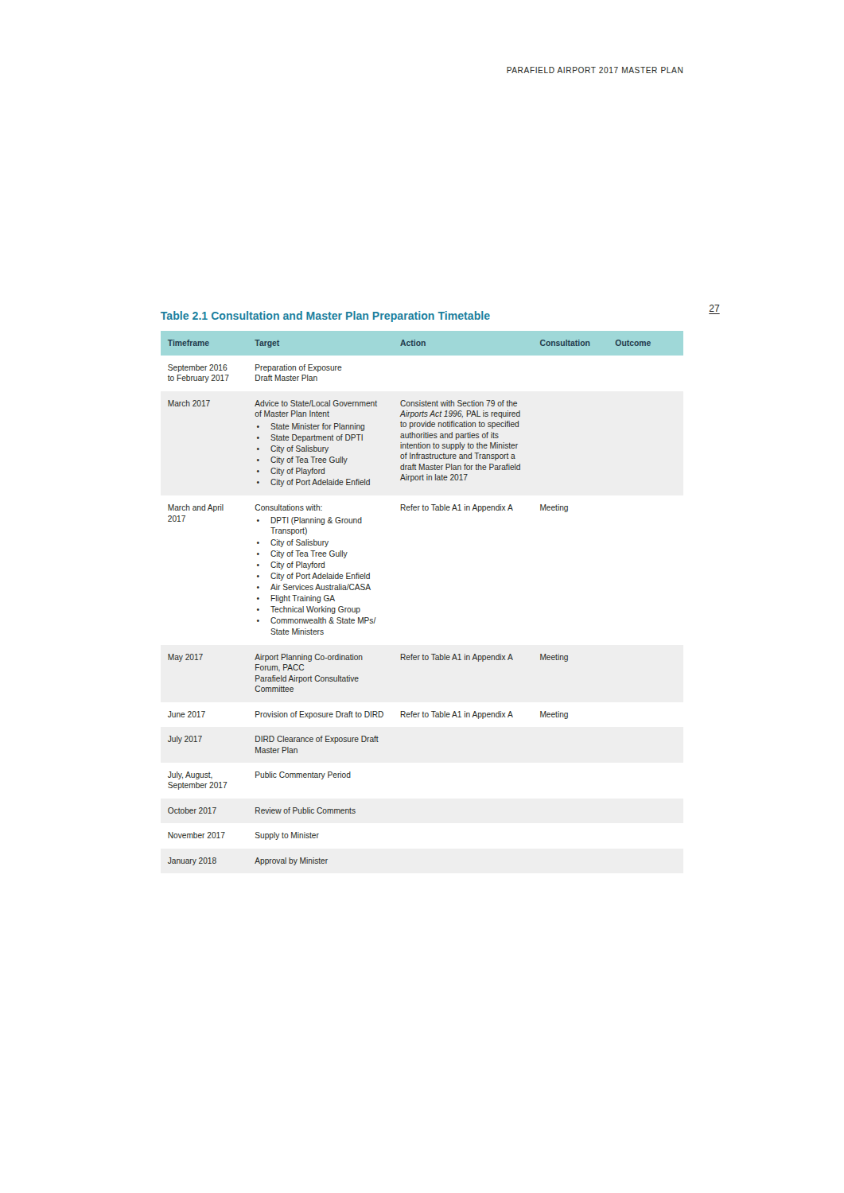PARAFIELD AIRPORT 2017 MASTER PLAN
27
Table 2.1 Consultation and Master Plan Preparation Timetable
| Timeframe | Target | Action | Consultation | Outcome |
| --- | --- | --- | --- | --- |
| September 2016 to February 2017 | Preparation of Exposure Draft Master Plan | | | |
| March 2017 | Advice to State/Local Government of Master Plan Intent State Minister for Planning State Department of DPTI City of Salisbury City of Tea Tree Gully City of Playford City of Port Adelaide Enfield | Consistent with Section 79 of the Airports Act 1996, PAL is required to provide notification to specified authorities and parties of its intention to supply to the Minister of Infrastructure and Transport a draft Master Plan for the Parafield Airport in late 2017 | | |
| March and April 2017 | Consultations with: DPTI (Planning & Ground Transport) City of Salisbury City of Tea Tree Gully City of Playford City of Port Adelaide Enfield Air Services Australia/CASA Flight Training GA Technical Working Group Commonwealth & State MPs/ State Ministers | Refer to Table A1 in Appendix A | Meeting | |
| May 2017 | Airport Planning Co-ordination Forum, PACC Parafield Airport Consultative Committee | Refer to Table A1 in Appendix A | Meeting | |
| June 2017 | Provision of Exposure Draft to DIRD | Refer to Table A1 in Appendix A | Meeting | |
| July 2017 | DIRD Clearance of Exposure Draft Master Plan | | | |
| July, August, September 2017 | Public Commentary Period | | | |
| October 2017 | Review of Public Comments | | | |
| November 2017 | Supply to Minister | | | |
| January 2018 | Approval by Minister | | | |